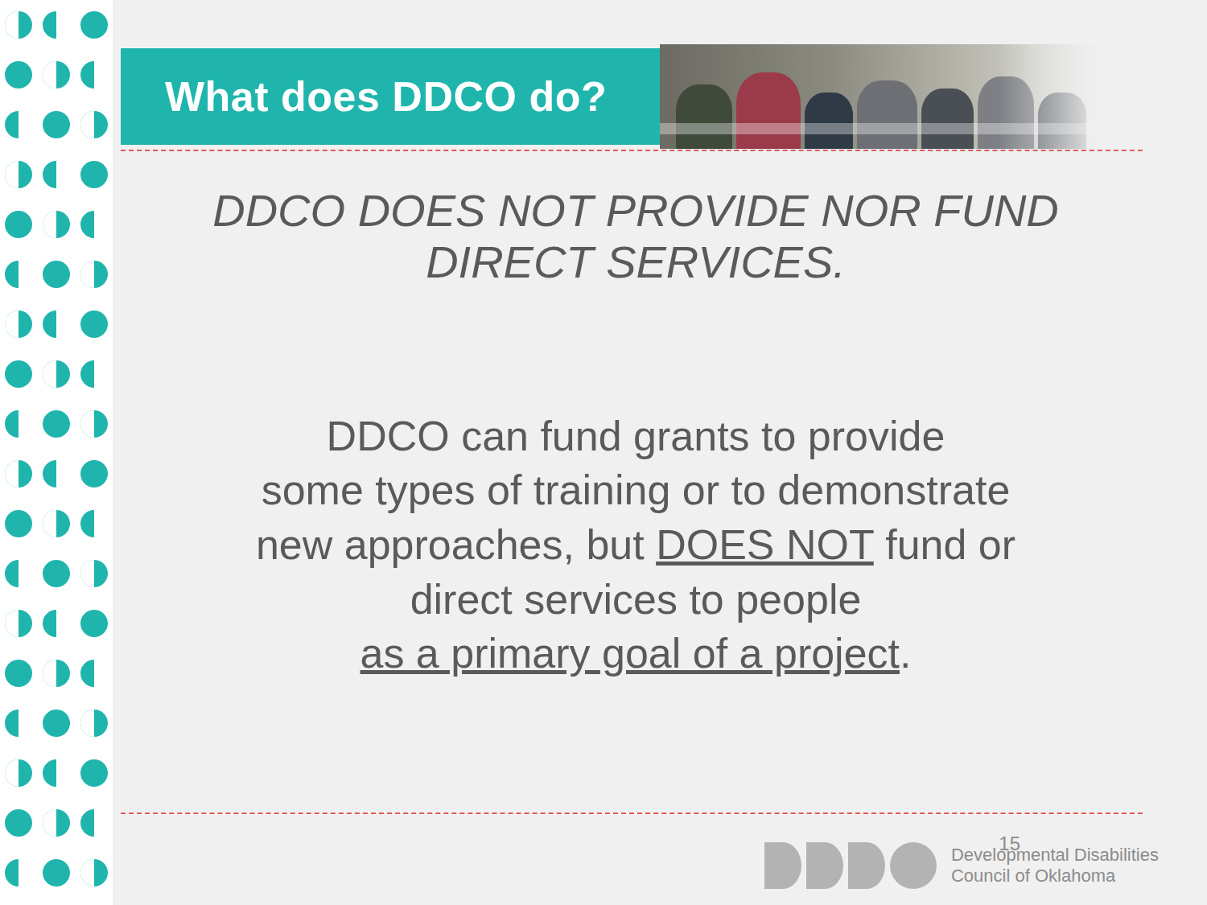What does DDCO do?
DDCO DOES NOT PROVIDE NOR FUND DIRECT SERVICES.
DDCO can fund grants to provide
some types of training or to demonstrate
new approaches, but DOES NOT fund or
direct services to people
as a primary goal of a project.
15
Developmental Disabilities
Council of Oklahoma